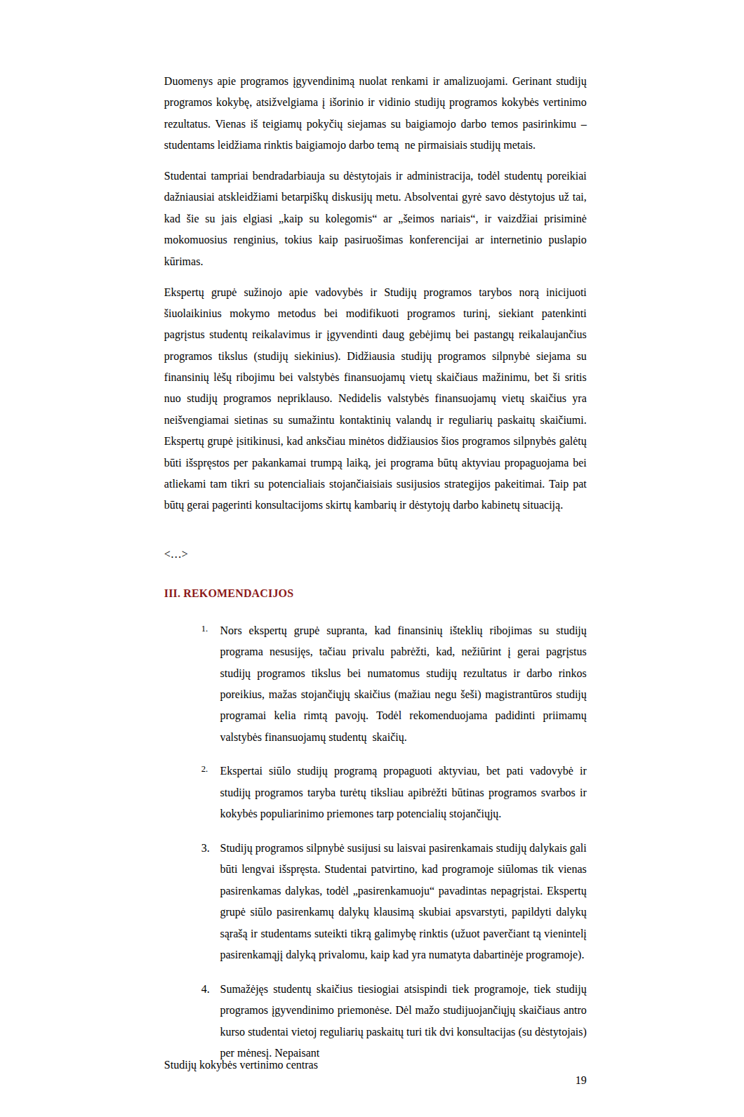Duomenys apie programos įgyvendinimą nuolat renkami ir amalizuojami. Gerinant studijų programos kokybę, atsižvelgiama į išorinio ir vidinio studijų programos kokybės vertinimo rezultatus. Vienas iš teigiamų pokyčių siejamas su baigiamojo darbo temos pasirinkimu – studentams leidžiama rinktis baigiamojo darbo temą ne pirmaisiais studijų metais.
Studentai tampriai bendradarbiauja su dėstytojais ir administracija, todėl studentų poreikiai dažniausiai atskleidžiami betarpiškų diskusijų metu. Absolventai gyrė savo dėstytojus už tai, kad šie su jais elgiasi „kaip su kolegomis“ ar „šeimos nariais“, ir vaizdžiai prisiminė mokomuosius renginius, tokius kaip pasiruošimas konferencijai ar internetinio puslapio kūrimas.
Ekspertų grupė sužinojo apie vadovybės ir Studijų programos tarybos norą inicijuoti šiuolaikinius mokymo metodus bei modifikuoti programos turinį, siekiant patenkinti pagrįstus studentų reikalavimus ir įgyvendinti daug gebėjimų bei pastangų reikalaujančius programos tikslus (studijų siekinius). Didžiausia studijų programos silpnybė siejama su finansinių lėšų ribojimu bei valstybės finansuojamų vietų skaičiaus mažinimu, bet ši sritis nuo studijų programos nepriklauso. Nedidelis valstybės finansuojamų vietų skaičius yra neišvengiamai sietinas su sumažintu kontaktinių valandų ir reguliarių paskaitų skaičiumi. Ekspertų grupė įsitikinusi, kad anksčiau minėtos didžiausios šios programos silpnybės galėtų būti išspręstos per pakankamai trumpą laiką, jei programa būtų aktyviau propaguojama bei atliekami tam tikri su potencialiais stojančiaisiais susijusios strategijos pakeitimai. Taip pat būtų gerai pagerinti konsultacijoms skirtų kambarių ir dėstytojų darbo kabinetų situaciją.
<…>
III. REKOMENDACIJOS
Nors ekspertų grupė supranta, kad finansinių išteklių ribojimas su studijų programa nesusijęs, tačiau privalu pabrėžti, kad, nežiūrint į gerai pagrįstus studijų programos tikslus bei numatomus studijų rezultatus ir darbo rinkos poreikius, mažas stojančiųjų skaičius (mažiau negu šeši) magistrantūros studijų programai kelia rimtą pavojų. Todėl rekomenduojama padidinti priimamų valstybės finansuojamų studentų skaičių.
Ekspertai siūlo studijų programą propaguoti aktyviau, bet pati vadovybė ir studijų programos taryba turėtų tiksliau apibrėžti būtinas programos svarbos ir kokybės populiarinimo priemones tarp potencialių stojančiųjų.
Studijų programos silpnybė susijusi su laisvai pasirenkamais studijų dalykais gali būti lengvai išspręsta. Studentai patvirtino, kad programoje siūlomas tik vienas pasirenkamas dalykas, todėl „pasirenkamuoju“ pavadintas nepagrįstai. Ekspertų grupė siūlo pasirenkamų dalykų klausimą skubiai apsvarstyti, papildyti dalykų sąrašą ir studentams suteikti tikrą galimybę rinktis (užuot paverčiant tą vienintelį pasirenkamąjį dalyką privalomu, kaip kad yra numatyta dabartinėje programoje).
Sumažėjęs studentų skaičius tiesiogiai atsispindi tiek programoje, tiek studijų programos įgyvendinimo priemonėse. Dėl mažo studijuojančiųjų skaičiaus antro kurso studentai vietoj reguliarių paskaitų turi tik dvi konsultacijas (su dėstytojais) per mėnesį. Nepaisant
Studijų kokybės vertinimo centras
19